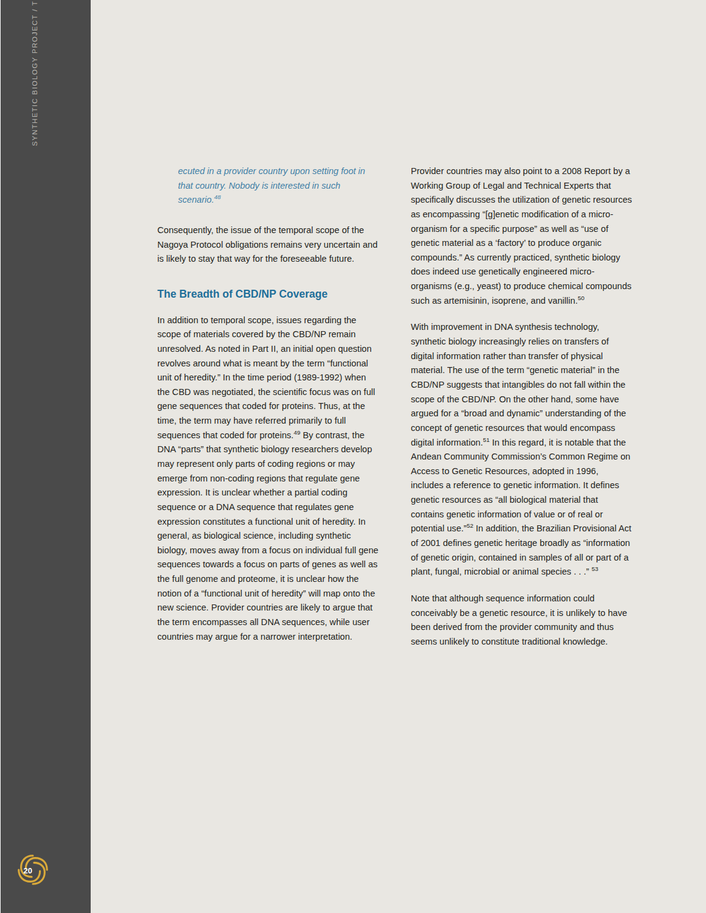SYNTHETIC BIOLOGY PROJECT / THE NAGOYA PROTOCOL AND SYNTHETIC BIOLOGY RESEARCH: A LOOK AT THE POTENTIAL IMPACTS
20
ecuted in a provider country upon setting foot in that country. Nobody is interested in such scenario.48
Consequently, the issue of the temporal scope of the Nagoya Protocol obligations remains very uncertain and is likely to stay that way for the foreseeable future.
The Breadth of CBD/NP Coverage
In addition to temporal scope, issues regarding the scope of materials covered by the CBD/NP remain unresolved. As noted in Part II, an initial open question revolves around what is meant by the term “functional unit of heredity.” In the time period (1989-1992) when the CBD was negotiated, the scientific focus was on full gene sequences that coded for proteins. Thus, at the time, the term may have referred primarily to full sequences that coded for proteins.49 By contrast, the DNA “parts” that synthetic biology researchers develop may represent only parts of coding regions or may emerge from non-coding regions that regulate gene expression. It is unclear whether a partial coding sequence or a DNA sequence that regulates gene expression constitutes a functional unit of heredity. In general, as biological science, including synthetic biology, moves away from a focus on individual full gene sequences towards a focus on parts of genes as well as the full genome and proteome, it is unclear how the notion of a “functional unit of heredity” will map onto the new science. Provider countries are likely to argue that the term encompasses all DNA sequences, while user countries may argue for a narrower interpretation.
Provider countries may also point to a 2008 Report by a Working Group of Legal and Technical Experts that specifically discusses the utilization of genetic resources as encompassing “[g]enetic modification of a micro-organism for a specific purpose” as well as “use of genetic material as a ‘factory’ to produce organic compounds.” As currently practiced, synthetic biology does indeed use genetically engineered micro-organisms (e.g., yeast) to produce chemical compounds such as artemisinin, isoprene, and vanillin.50
With improvement in DNA synthesis technology, synthetic biology increasingly relies on transfers of digital information rather than transfer of physical material. The use of the term “genetic material” in the CBD/NP suggests that intangibles do not fall within the scope of the CBD/NP. On the other hand, some have argued for a “broad and dynamic” understanding of the concept of genetic resources that would encompass digital information.51 In this regard, it is notable that the Andean Community Commission’s Common Regime on Access to Genetic Resources, adopted in 1996, includes a reference to genetic information. It defines genetic resources as “all biological material that contains genetic information of value or of real or potential use.”52 In addition, the Brazilian Provisional Act of 2001 defines genetic heritage broadly as “information of genetic origin, contained in samples of all or part of a plant, fungal, microbial or animal species . . .” 53
Note that although sequence information could conceivably be a genetic resource, it is unlikely to have been derived from the provider community and thus seems unlikely to constitute traditional knowledge.